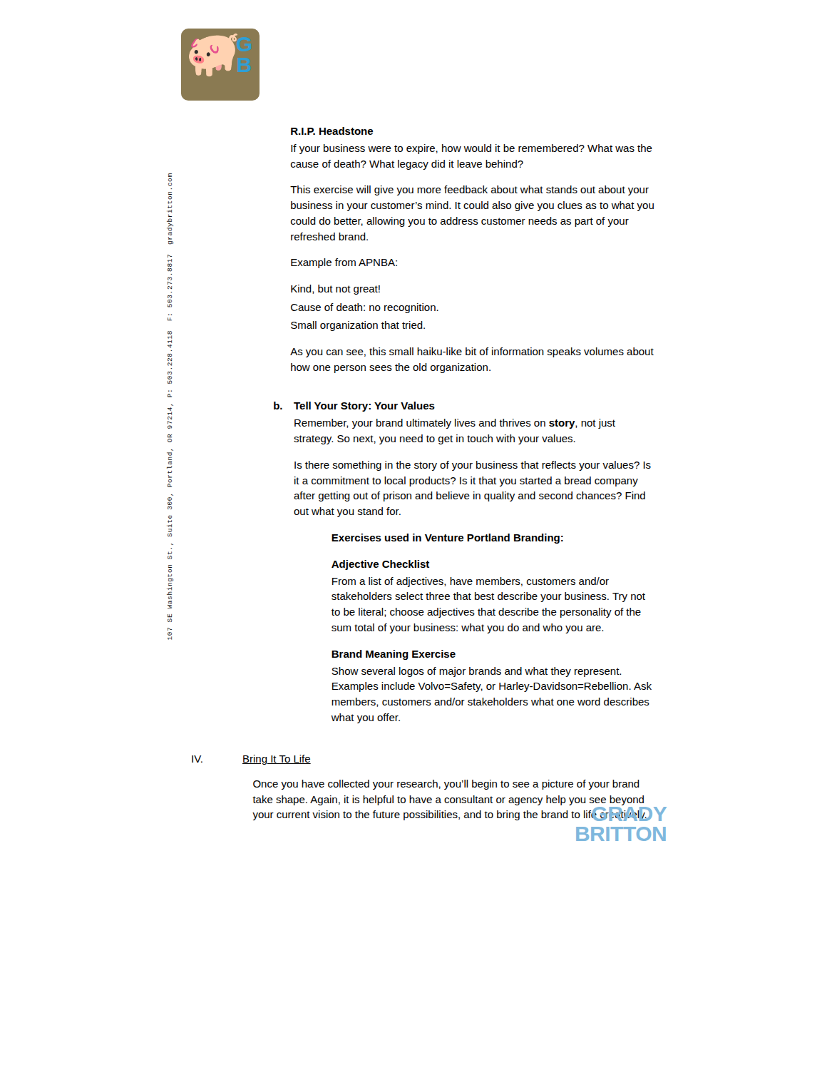🐖
G
B
107 SE Washington St., Suite 300, Portland, OR 97214, P: 503.228.4118 F: 503.273.8817 gradybritton.com
R.I.P. Headstone
If your business were to expire, how would it be remembered? What was the cause of death? What legacy did it leave behind?
This exercise will give you more feedback about what stands out about your business in your customer’s mind. It could also give you clues as to what you could do better, allowing you to address customer needs as part of your refreshed brand.
Example from APNBA:
Kind, but not great!
Cause of death: no recognition.
Small organization that tried.
As you can see, this small haiku-like bit of information speaks volumes about how one person sees the old organization.
b.
Tell Your Story: Your Values
Remember, your brand ultimately lives and thrives on story, not just strategy. So next, you need to get in touch with your values.
Is there something in the story of your business that reflects your values? Is it a commitment to local products? Is it that you started a bread company after getting out of prison and believe in quality and second chances? Find out what you stand for.
Exercises used in Venture Portland Branding:
Adjective Checklist
From a list of adjectives, have members, customers and/or stakeholders select three that best describe your business. Try not to be literal; choose adjectives that describe the personality of the sum total of your business: what you do and who you are.
Brand Meaning Exercise
Show several logos of major brands and what they represent. Examples include Volvo=Safety, or Harley-Davidson=Rebellion. Ask members, customers and/or stakeholders what one word describes what you offer.
IV.
Bring It To Life
Once you have collected your research, you’ll begin to see a picture of your brand take shape. Again, it is helpful to have a consultant or agency help you see beyond your current vision to the future possibilities, and to bring the brand to life creatively.
GRADY BRITTON